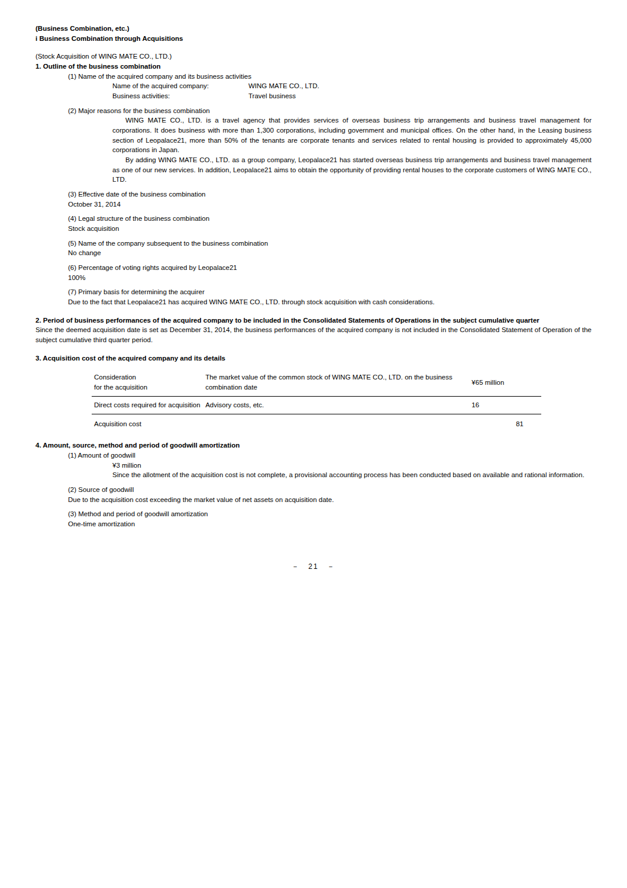(Business Combination, etc.)
i Business Combination through Acquisitions
(Stock Acquisition of WING MATE CO., LTD.)
1. Outline of the business combination
(1) Name of the acquired company and its business activities
Name of the acquired company: WING MATE CO., LTD.
Business activities: Travel business
(2) Major reasons for the business combination
WING MATE CO., LTD. is a travel agency that provides services of overseas business trip arrangements and business travel management for corporations. It does business with more than 1,300 corporations, including government and municipal offices. On the other hand, in the Leasing business section of Leopalace21, more than 50% of the tenants are corporate tenants and services related to rental housing is provided to approximately 45,000 corporations in Japan.
By adding WING MATE CO., LTD. as a group company, Leopalace21 has started overseas business trip arrangements and business travel management as one of our new services. In addition, Leopalace21 aims to obtain the opportunity of providing rental houses to the corporate customers of WING MATE CO., LTD.
(3) Effective date of the business combination
October 31, 2014
(4) Legal structure of the business combination
Stock acquisition
(5) Name of the company subsequent to the business combination
No change
(6) Percentage of voting rights acquired by Leopalace21
100%
(7) Primary basis for determining the acquirer
Due to the fact that Leopalace21 has acquired WING MATE CO., LTD. through stock acquisition with cash considerations.
2. Period of business performances of the acquired company to be included in the Consolidated Statements of Operations in the subject cumulative quarter
Since the deemed acquisition date is set as December 31, 2014, the business performances of the acquired company is not included in the Consolidated Statement of Operation of the subject cumulative third quarter period.
3. Acquisition cost of the acquired company and its details
| Consideration for the acquisition | The market value of the common stock of WING MATE CO., LTD. on the business combination date | ¥65 million |
| Direct costs required for acquisition | Advisory costs, etc. | 16 |
| Acquisition cost | | 81 |
4. Amount, source, method and period of goodwill amortization
(1) Amount of goodwill
¥3 million
Since the allotment of the acquisition cost is not complete, a provisional accounting process has been conducted based on available and rational information.
(2) Source of goodwill
Due to the acquisition cost exceeding the market value of net assets on acquisition date.
(3) Method and period of goodwill amortization
One-time amortization
－　21　－